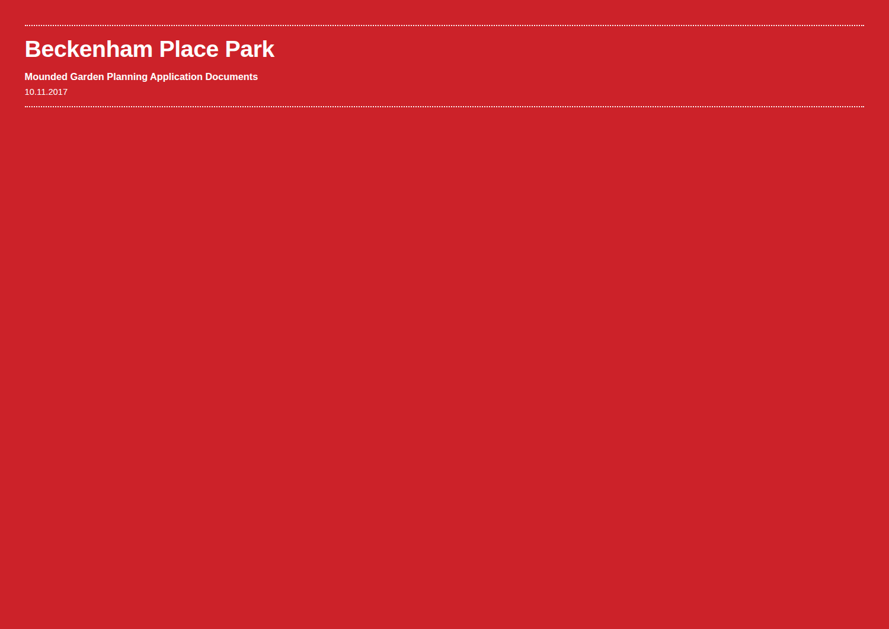Beckenham Place Park
Mounded Garden Planning Application Documents
10.11.2017